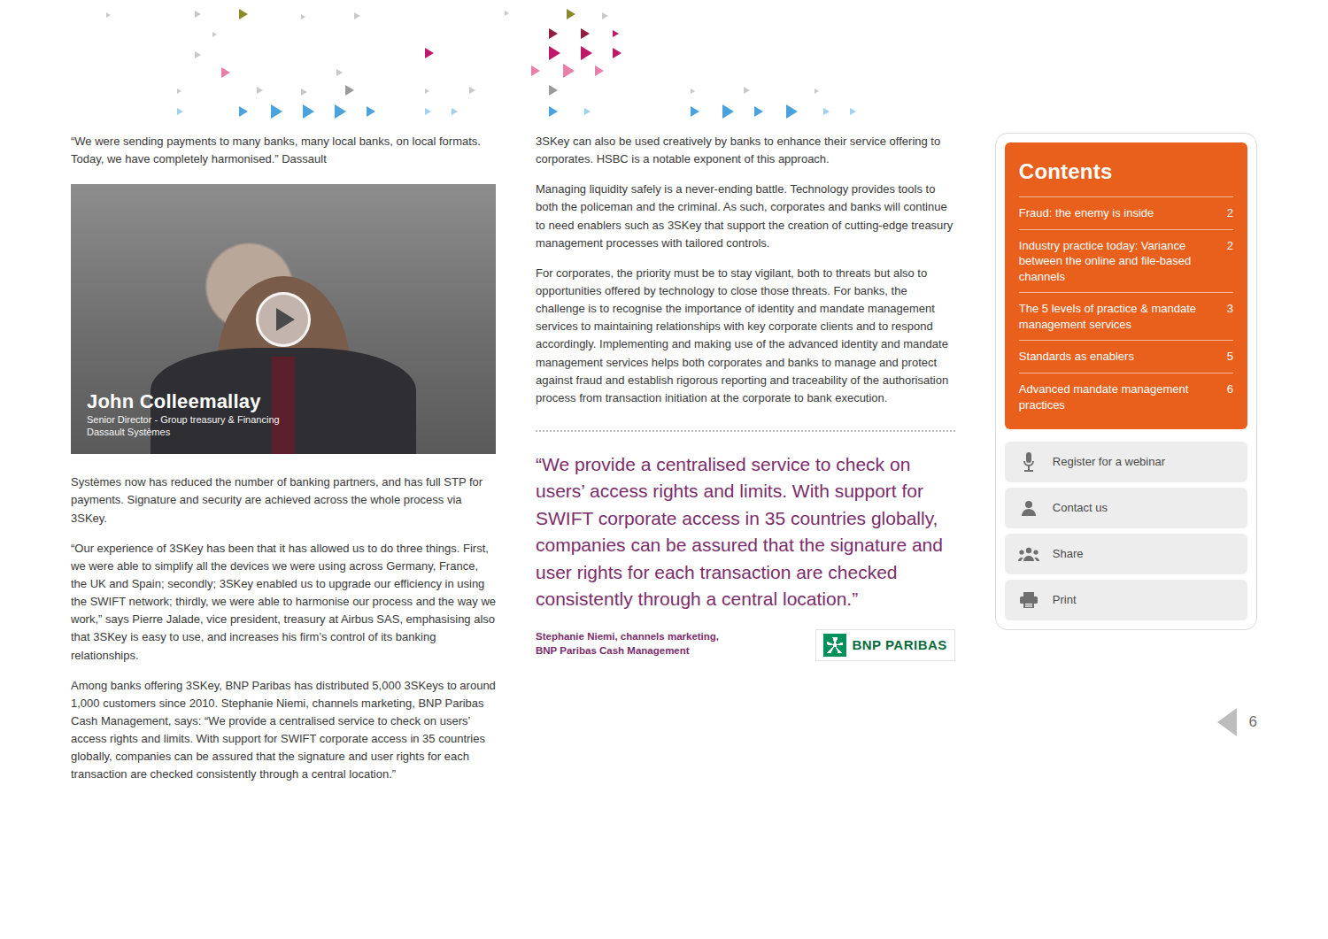“We were sending payments to many banks, many local banks, on local formats. Today, we have completely harmonised.” Dassault
John Colleemallay
Senior Director - Group treasury & Financing
Dassault Systèmes
Systèmes now has reduced the number of banking partners, and has full STP for payments. Signature and security are achieved across the whole process via 3SKey.
“Our experience of 3SKey has been that it has allowed us to do three things. First, we were able to simplify all the devices we were using across Germany, France, the UK and Spain; secondly; 3SKey enabled us to upgrade our efficiency in using the SWIFT network; thirdly, we were able to harmonise our process and the way we work,” says Pierre Jalade, vice president, treasury at Airbus SAS, emphasising also that 3SKey is easy to use, and increases his firm’s control of its banking relationships.
Among banks offering 3SKey, BNP Paribas has distributed 5,000 3SKeys to around 1,000 customers since 2010. Stephanie Niemi, channels marketing, BNP Paribas Cash Management, says: “We provide a centralised service to check on users’ access rights and limits. With support for SWIFT corporate access in 35 countries globally, companies can be assured that the signature and user rights for each transaction are checked consistently through a central location.”
3SKey can also be used creatively by banks to enhance their service offering to corporates. HSBC is a notable exponent of this approach.
Managing liquidity safely is a never-ending battle. Technology provides tools to both the policeman and the criminal. As such, corporates and banks will continue to need enablers such as 3SKey that support the creation of cutting-edge treasury management processes with tailored controls.
For corporates, the priority must be to stay vigilant, both to threats but also to opportunities offered by technology to close those threats. For banks, the challenge is to recognise the importance of identity and mandate management services to maintaining relationships with key corporate clients and to respond accordingly. Implementing and making use of the advanced identity and mandate management services helps both corporates and banks to manage and protect against fraud and establish rigorous reporting and traceability of the authorisation process from transaction initiation at the corporate to bank execution.
“We provide a centralised service to check on users’ access rights and limits. With support for SWIFT corporate access in 35 countries globally, companies can be assured that the signature and user rights for each transaction are checked consistently through a central location.”
Stephanie Niemi, channels marketing,
BNP Paribas Cash Management
BNP PARIBAS
Contents
Fraud: the enemy is inside 2
Industry practice today: Variance between the online and file-based channels 2
The 5 levels of practice & mandate management services 3
Standards as enablers 5
Advanced mandate management practices 6
Register for a webinar
Contact us
Share
Print
6